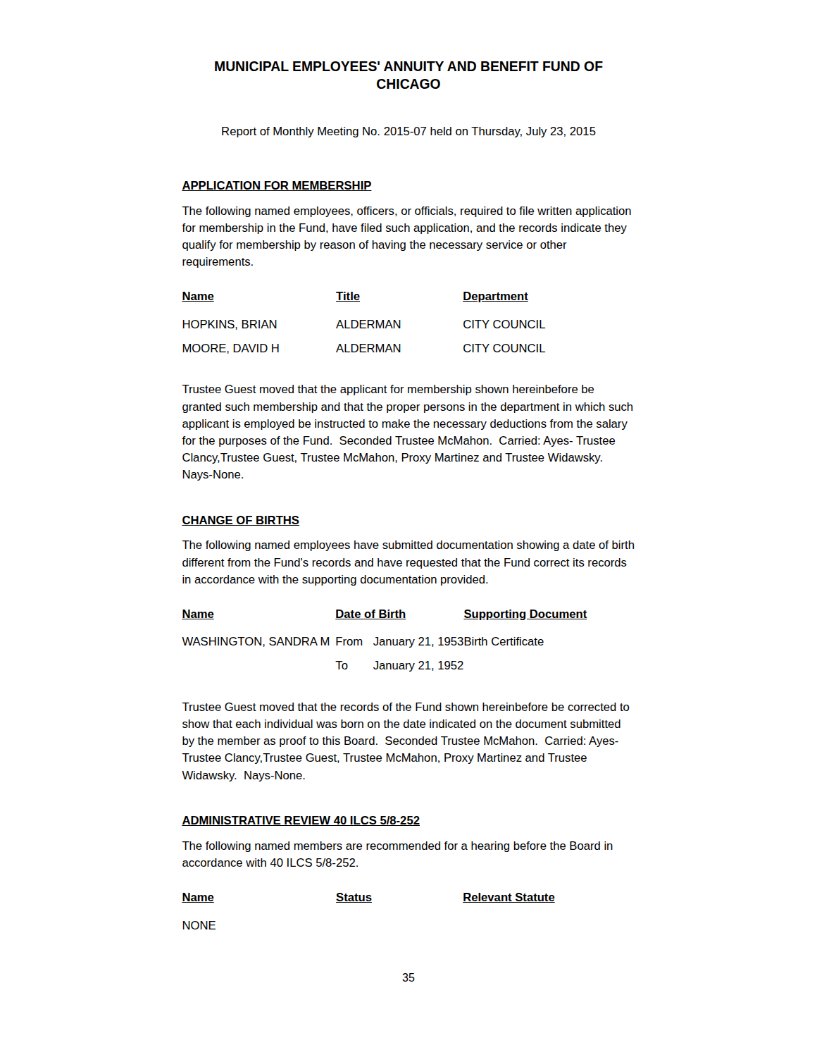MUNICIPAL EMPLOYEES' ANNUITY AND BENEFIT FUND OF CHICAGO
Report of Monthly Meeting No. 2015-07 held on Thursday, July 23, 2015
Application for Membership
The following named employees, officers, or officials, required to file written application for membership in the Fund, have filed such application, and the records indicate they qualify for membership by reason of having the necessary service or other requirements.
| Name | Title | Department |
| --- | --- | --- |
| HOPKINS, BRIAN | ALDERMAN | CITY COUNCIL |
| MOORE, DAVID H | ALDERMAN | CITY COUNCIL |
Trustee Guest moved that the applicant for membership shown hereinbefore be granted such membership and that the proper persons in the department in which such applicant is employed be instructed to make the necessary deductions from the salary for the purposes of the Fund. Seconded Trustee McMahon. Carried: Ayes- Trustee Clancy,Trustee Guest, Trustee McMahon, Proxy Martinez and Trustee Widawsky. Nays-None.
Change of Births
The following named employees have submitted documentation showing a date of birth different from the Fund's records and have requested that the Fund correct its records in accordance with the supporting documentation provided.
| Name | Date of Birth | Supporting Document |
| --- | --- | --- |
| WASHINGTON, SANDRA M | From January 21, 1953 | Birth Certificate |
| | To January 21, 1952 | |
Trustee Guest moved that the records of the Fund shown hereinbefore be corrected to show that each individual was born on the date indicated on the document submitted by the member as proof to this Board. Seconded Trustee McMahon. Carried: Ayes- Trustee Clancy,Trustee Guest, Trustee McMahon, Proxy Martinez and Trustee Widawsky. Nays-None.
Administrative Review 40 ILCS 5/8-252
The following named members are recommended for a hearing before the Board in accordance with 40 ILCS 5/8-252.
| Name | Status | Relevant Statute |
| --- | --- | --- |
| NONE | | |
35